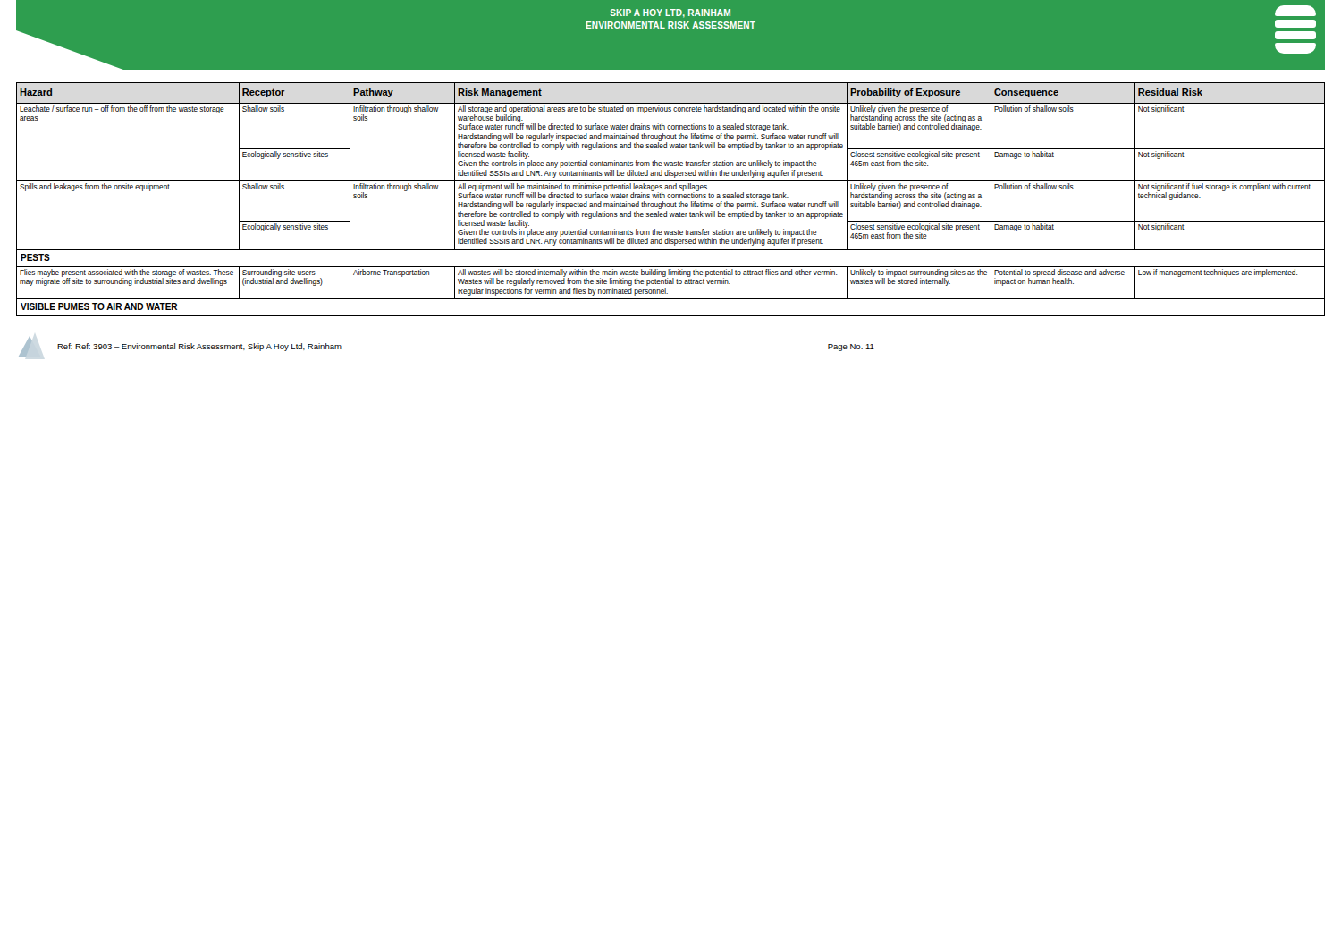SKIP A HOY LTD, RAINHAM
ENVIRONMENTAL RISK ASSESSMENT
| Hazard | Receptor | Pathway | Risk Management | Probability of Exposure | Consequence | Residual Risk |
| --- | --- | --- | --- | --- | --- | --- |
| Leachate / surface run – off from the off from the waste storage areas | Shallow soils | Infiltration through shallow soils | All storage and operational areas are to be situated on impervious concrete hardstanding and located within the onsite warehouse building. Surface water runoff will be directed to surface water drains with connections to a sealed storage tank. Hardstanding will be regularly inspected and maintained throughout the lifetime of the permit. Surface water runoff will therefore be controlled to comply with regulations and the sealed water tank will be emptied by tanker to an appropriate licensed waste facility. Given the controls in place any potential contaminants from the waste transfer station are unlikely to impact the identified SSSIs and LNR. Any contaminants will be diluted and dispersed within the underlying aquifer if present. | Unlikely given the presence of hardstanding across the site (acting as a suitable barrier) and controlled drainage. | Pollution of shallow soils | Not significant |
| Ecologically sensitive sites | Closest sensitive ecological site present 465m east from the site. | Damage to habitat | Not significant |
| Spills and leakages from the onsite equipment | Shallow soils | Infiltration through shallow soils | All equipment will be maintained to minimise potential leakages and spillages. Surface water runoff will be directed to surface water drains with connections to a sealed storage tank. Hardstanding will be regularly inspected and maintained throughout the lifetime of the permit. Surface water runoff will therefore be controlled to comply with regulations and the sealed water tank will be emptied by tanker to an appropriate licensed waste facility. Given the controls in place any potential contaminants from the waste transfer station are unlikely to impact the identified SSSIs and LNR. Any contaminants will be diluted and dispersed within the underlying aquifer if present. | Unlikely given the presence of hardstanding across the site (acting as a suitable barrier) and controlled drainage. | Pollution of shallow soils | Not significant if fuel storage is compliant with current technical guidance. |
| Ecologically sensitive sites | Closest sensitive ecological site present 465m east from the site | Damage to habitat | Not significant |
| PESTS |
| Flies maybe present associated with the storage of wastes. These may migrate off site to surrounding industrial sites and dwellings | Surrounding site users (industrial and dwellings) | Airborne Transportation | All wastes will be stored internally within the main waste building limiting the potential to attract flies and other vermin. Wastes will be regularly removed from the site limiting the potential to attract vermin. Regular inspections for vermin and flies by nominated personnel. | Unlikely to impact surrounding sites as the wastes will be stored internally. | Potential to spread disease and adverse impact on human health. | Low if management techniques are implemented. |
| VISIBLE PUMES TO AIR AND WATER |
Ref: Ref: 3903 – Environmental Risk Assessment, Skip A Hoy Ltd, Rainham
Page No. 11